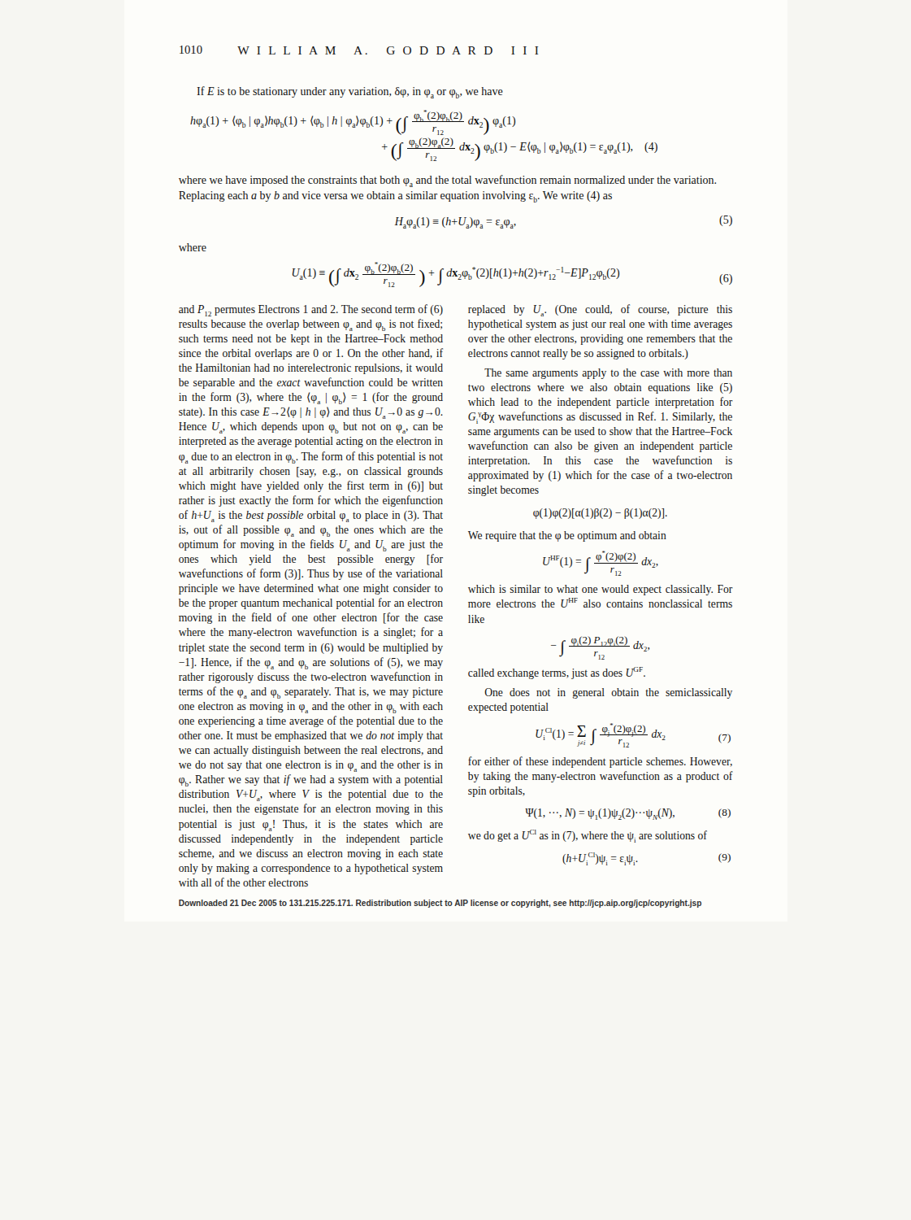1010 W I L L I A M A. G O D D A R D I I I
If E is to be stationary under any variation, δφ, in φa or φb, we have
hφa(1) + ⟨φb | φa⟩hφb(1) + ⟨φb | h | φa⟩φb(1) + (∫ φb*(2)φb(2) r12 dx2) φa(1) + (∫ φb(2)φa(2) r12 dx2) φb(1) − E⟨φb | φa⟩φb(1) = εaφa(1), (4)
where we have imposed the constraints that both φa and the total wavefunction remain normalized under the variation. Replacing each a by b and vice versa we obtain a similar equation involving εb. We write (4) as
Haφa(1) ≡ (h+Ua)φa = εaφa, (5)
where
Ua(1) ≡ (∫ dx2 φb*(2)φb(2) r12 ) + ∫ dx2φb*(2)[h(1)+h(2)+r12−1−E]P12φb(2) (6)
and P12 permutes Electrons 1 and 2. The second term of (6) results because the overlap between φa and φb is not fixed; such terms need not be kept in the Hartree–Fock method since the orbital overlaps are 0 or 1. On the other hand, if the Hamiltonian had no interelectronic repulsions, it would be separable and the exact wavefunction could be written in the form (3), where the ⟨φa | φb⟩ = 1 (for the ground state). In this case E→2⟨φ | h | φ⟩ and thus Ua→0 as g→0. Hence Ua, which depends upon φb but not on φa, can be interpreted as the average potential acting on the electron in φa due to an electron in φb. The form of this potential is not at all arbitrarily chosen [say, e.g., on classical grounds which might have yielded only the first term in (6)] but rather is just exactly the form for which the eigenfunction of h+Ua is the best possible orbital φa to place in (3). That is, out of all possible φa and φb the ones which are the optimum for moving in the fields Ua and Ub are just the ones which yield the best possible energy [for wavefunctions of form (3)]. Thus by use of the variational principle we have determined what one might consider to be the proper quantum mechanical potential for an electron moving in the field of one other electron [for the case where the many-electron wavefunction is a singlet; for a triplet state the second term in (6) would be multiplied by −1]. Hence, if the φa and φb are solutions of (5), we may rather rigorously discuss the two-electron wavefunction in terms of the φa and φb separately. That is, we may picture one electron as moving in φa and the other in φb with each one experiencing a time average of the potential due to the other one. It must be emphasized that we do not imply that we can actually distinguish between the real electrons, and we do not say that one electron is in φa and the other is in φb. Rather we say that if we had a system with a potential distribution V+Ua, where V is the potential due to the nuclei, then the eigenstate for an electron moving in this potential is just φa! Thus, it is the states which are discussed independently in the independent particle scheme, and we discuss an electron moving in each state only by making a correspondence to a hypothetical system with all of the other electrons
replaced by Ua. (One could, of course, picture this hypothetical system as just our real one with time averages over the other electrons, providing one remembers that the electrons cannot really be so assigned to orbitals.)
The same arguments apply to the case with more than two electrons where we also obtain equations like (5) which lead to the independent particle interpretation for GiγΦχ wavefunctions as discussed in Ref. 1. Similarly, the same arguments can be used to show that the Hartree–Fock wavefunction can also be given an independent particle interpretation. In this case the wavefunction is approximated by (1) which for the case of a two-electron singlet becomes
φ(1)φ(2)[α(1)β(2) − β(1)α(2)].
We require that the φ be optimum and obtain
UHF(1) = ∫ φ*(2)φ(2) r12 dx2,
which is similar to what one would expect classically. For more electrons the UHF also contains nonclassical terms like
− ∫ φi(2) P12φi(2) r12 dx2,
called exchange terms, just as does UGF.
One does not in general obtain the semiclassically expected potential
UiCl(1) = Σj≠i ∫ φj*(2)φj(2) r12 dx2 (7)
for either of these independent particle schemes. However, by taking the many-electron wavefunction as a product of spin orbitals,
Ψ(1, ···, N) = ψ1(1)ψ2(2)···ψN(N), (8)
we do get a UCl as in (7), where the ψi are solutions of
(h+UiCl)ψi = εiψi. (9)
Downloaded 21 Dec 2005 to 131.215.225.171. Redistribution subject to AIP license or copyright, see http://jcp.aip.org/jcp/copyright.jsp